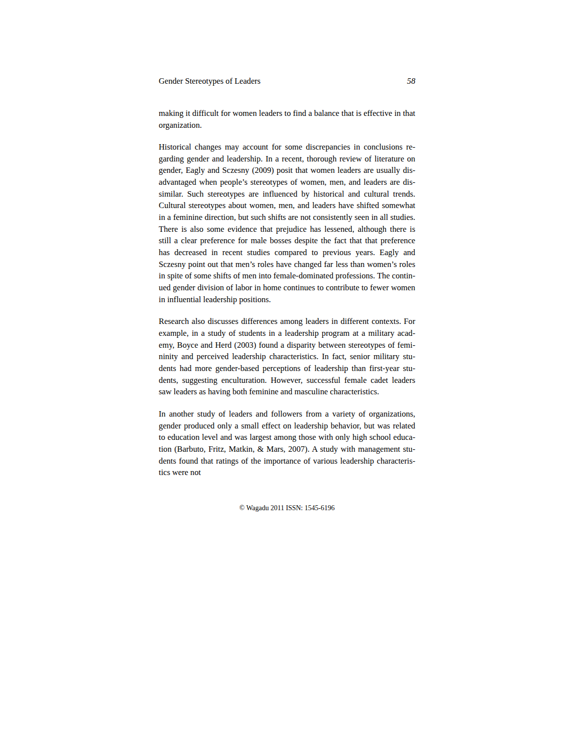Gender Stereotypes of Leaders 58
making it difficult for women leaders to find a balance that is effective in that organization.
Historical changes may account for some discrepancies in conclusions regarding gender and leadership. In a recent, thorough review of literature on gender, Eagly and Sczesny (2009) posit that women leaders are usually disadvantaged when people’s stereotypes of women, men, and leaders are dissimilar. Such stereotypes are influenced by historical and cultural trends. Cultural stereotypes about women, men, and leaders have shifted somewhat in a feminine direction, but such shifts are not consistently seen in all studies. There is also some evidence that prejudice has lessened, although there is still a clear preference for male bosses despite the fact that that preference has decreased in recent studies compared to previous years. Eagly and Sczesny point out that men’s roles have changed far less than women’s roles in spite of some shifts of men into female-dominated professions. The continued gender division of labor in home continues to contribute to fewer women in influential leadership positions.
Research also discusses differences among leaders in different contexts. For example, in a study of students in a leadership program at a military academy, Boyce and Herd (2003) found a disparity between stereotypes of femininity and perceived leadership characteristics. In fact, senior military students had more gender-based perceptions of leadership than first-year students, suggesting enculturation. However, successful female cadet leaders saw leaders as having both feminine and masculine characteristics.
In another study of leaders and followers from a variety of organizations, gender produced only a small effect on leadership behavior, but was related to education level and was largest among those with only high school education (Barbuto, Fritz, Matkin, & Mars, 2007). A study with management students found that ratings of the importance of various leadership characteristics were not
© Wagadu 2011 ISSN: 1545-6196